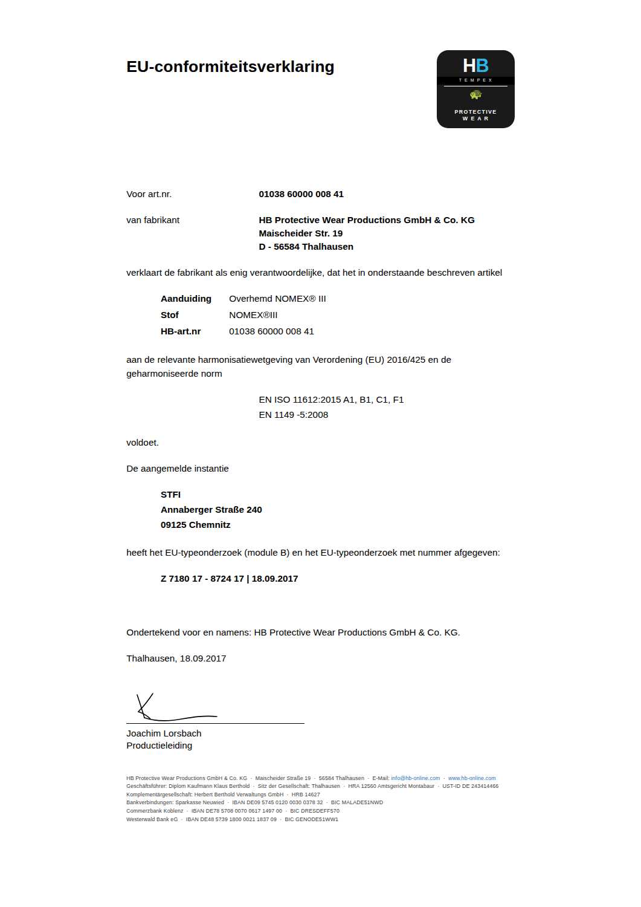EU-conformiteitsverklaring
HB
T E M P E X
🐢
PROTECTIVE
W E A R
Voor art.nr.
01038 60000 008 41
van fabrikant
HB Protective Wear Productions GmbH & Co. KG
Maischeider Str. 19
D - 56584 Thalhausen
verklaart de fabrikant als enig verantwoordelijke, dat het in onderstaande beschreven artikel
Aanduiding Overhemd NOMEX® III
Stof NOMEX®III
HB-art.nr 01038 60000 008 41
aan de relevante harmonisatiewetgeving van Verordening (EU) 2016/425 en de geharmoniseerde norm
EN ISO 11612:2015 A1, B1, C1, F1
EN 1149 -5:2008
voldoet.
De aangemelde instantie
STFI
Annaberger Straße 240
09125 Chemnitz
heeft het EU-typeonderzoek (module B) en het EU-typeonderzoek met nummer afgegeven:
Z 7180 17 - 8724 17 | 18.09.2017
Ondertekend voor en namens: HB Protective Wear Productions GmbH & Co. KG.
Thalhausen, 18.09.2017
Joachim Lorsbach
Productieleiding
HB Protective Wear Productions GmbH & Co. KG · Maischeider Straße 19 · 56584 Thalhausen · E-Mail: info@hb-online.com · www.hb-online.com
Geschäftsführer: Diplom Kaufmann Klaus Berthold · Sitz der Gesellschaft: Thalhausen · HRA 12560 Amtsgericht Montabaur · UST-ID DE 243414466
Komplementärgesellschaft: Herbert Berthold Verwaltungs GmbH · HRB 14627
Bankverbindungen: Sparkasse Neuwied · IBAN DE09 5745 0120 0030 0378 32 · BIC MALADE51NWD
Commerzbank Koblenz · IBAN DE78 5708 0070 0617 1497 00 · BIC DRESDEFF570
Westerwald Bank eG · IBAN DE48 5739 1800 0021 1837 09 · BIC GENODE51WW1